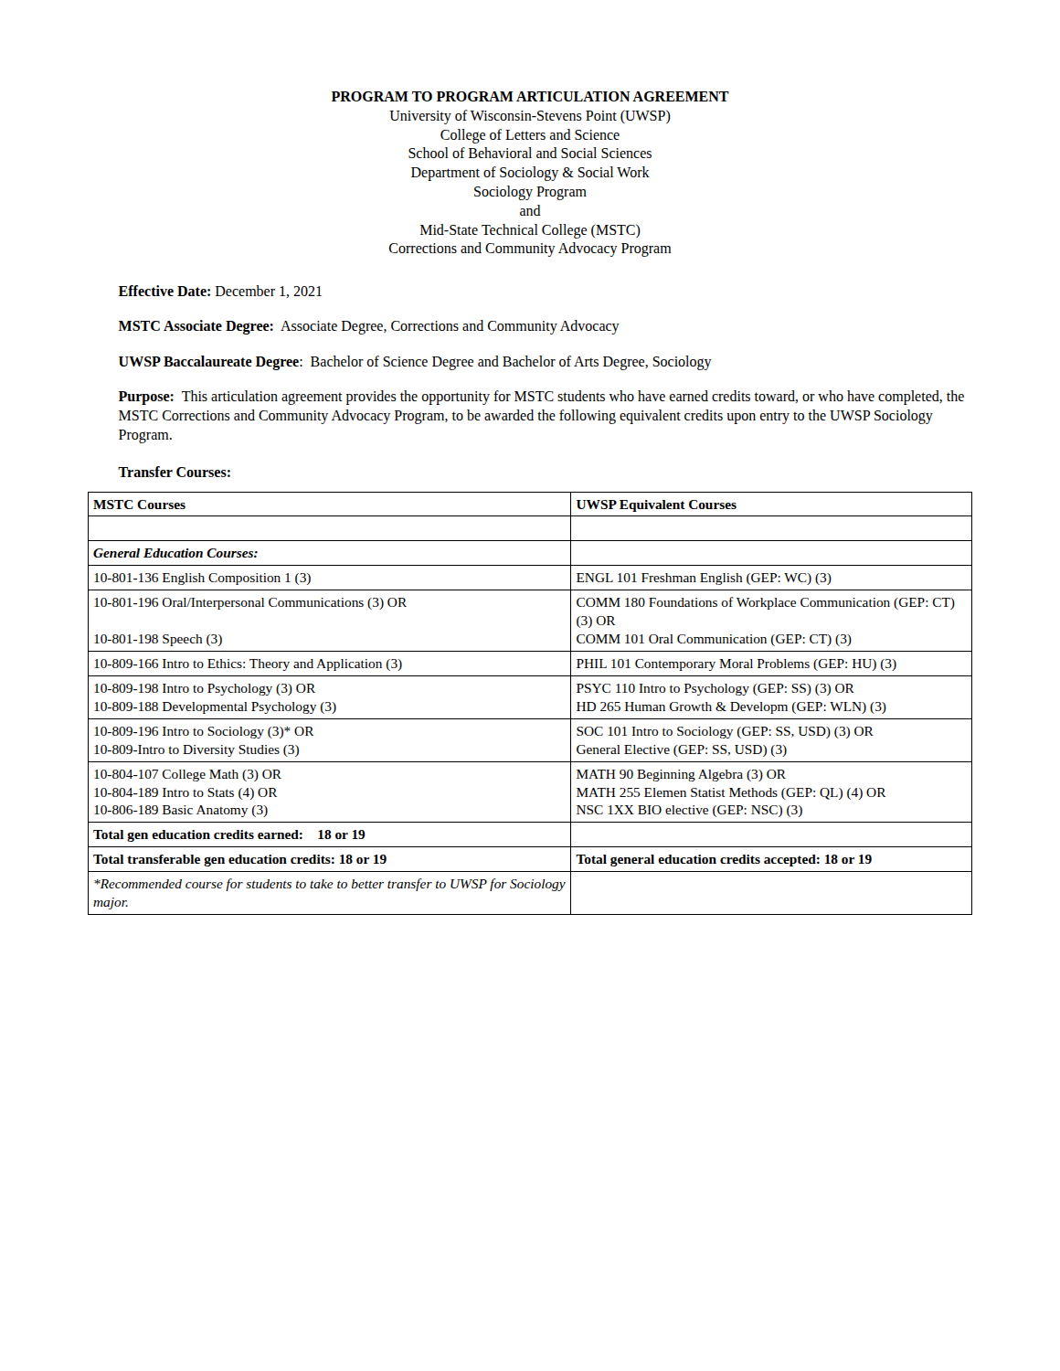PROGRAM TO PROGRAM ARTICULATION AGREEMENT University of Wisconsin-Stevens Point (UWSP) College of Letters and Science School of Behavioral and Social Sciences Department of Sociology & Social Work Sociology Program and Mid-State Technical College (MSTC) Corrections and Community Advocacy Program
Effective Date: December 1, 2021
MSTC Associate Degree: Associate Degree, Corrections and Community Advocacy
UWSP Baccalaureate Degree: Bachelor of Science Degree and Bachelor of Arts Degree, Sociology
Purpose: This articulation agreement provides the opportunity for MSTC students who have earned credits toward, or who have completed, the MSTC Corrections and Community Advocacy Program, to be awarded the following equivalent credits upon entry to the UWSP Sociology Program.
Transfer Courses:
| MSTC Courses | UWSP Equivalent Courses |
| --- | --- |
| General Education Courses: | |
| 10-801-136 English Composition 1 (3) | ENGL 101 Freshman English (GEP: WC) (3) |
| 10-801-196 Oral/Interpersonal Communications (3) OR 10-801-198 Speech (3) | COMM 180 Foundations of Workplace Communication (GEP: CT) (3) OR COMM 101 Oral Communication (GEP: CT) (3) |
| 10-809-166 Intro to Ethics: Theory and Application (3) | PHIL 101 Contemporary Moral Problems (GEP: HU) (3) |
| 10-809-198 Intro to Psychology (3) OR 10-809-188 Developmental Psychology (3) | PSYC 110 Intro to Psychology (GEP: SS) (3) OR HD 265 Human Growth & Developm (GEP: WLN) (3) |
| 10-809-196 Intro to Sociology (3)* OR 10-809-Intro to Diversity Studies (3) | SOC 101 Intro to Sociology (GEP: SS, USD) (3) OR General Elective (GEP: SS, USD) (3) |
| 10-804-107 College Math (3) OR 10-804-189 Intro to Stats (4) OR 10-806-189 Basic Anatomy (3) | MATH 90 Beginning Algebra (3) OR MATH 255 Elemen Statist Methods (GEP: QL) (4) OR NSC 1XX BIO elective (GEP: NSC) (3) |
| Total gen education credits earned: 18 or 19 | |
| Total transferable gen education credits: 18 or 19 | Total general education credits accepted: 18 or 19 |
| *Recommended course for students to take to better transfer to UWSP for Sociology major. | |